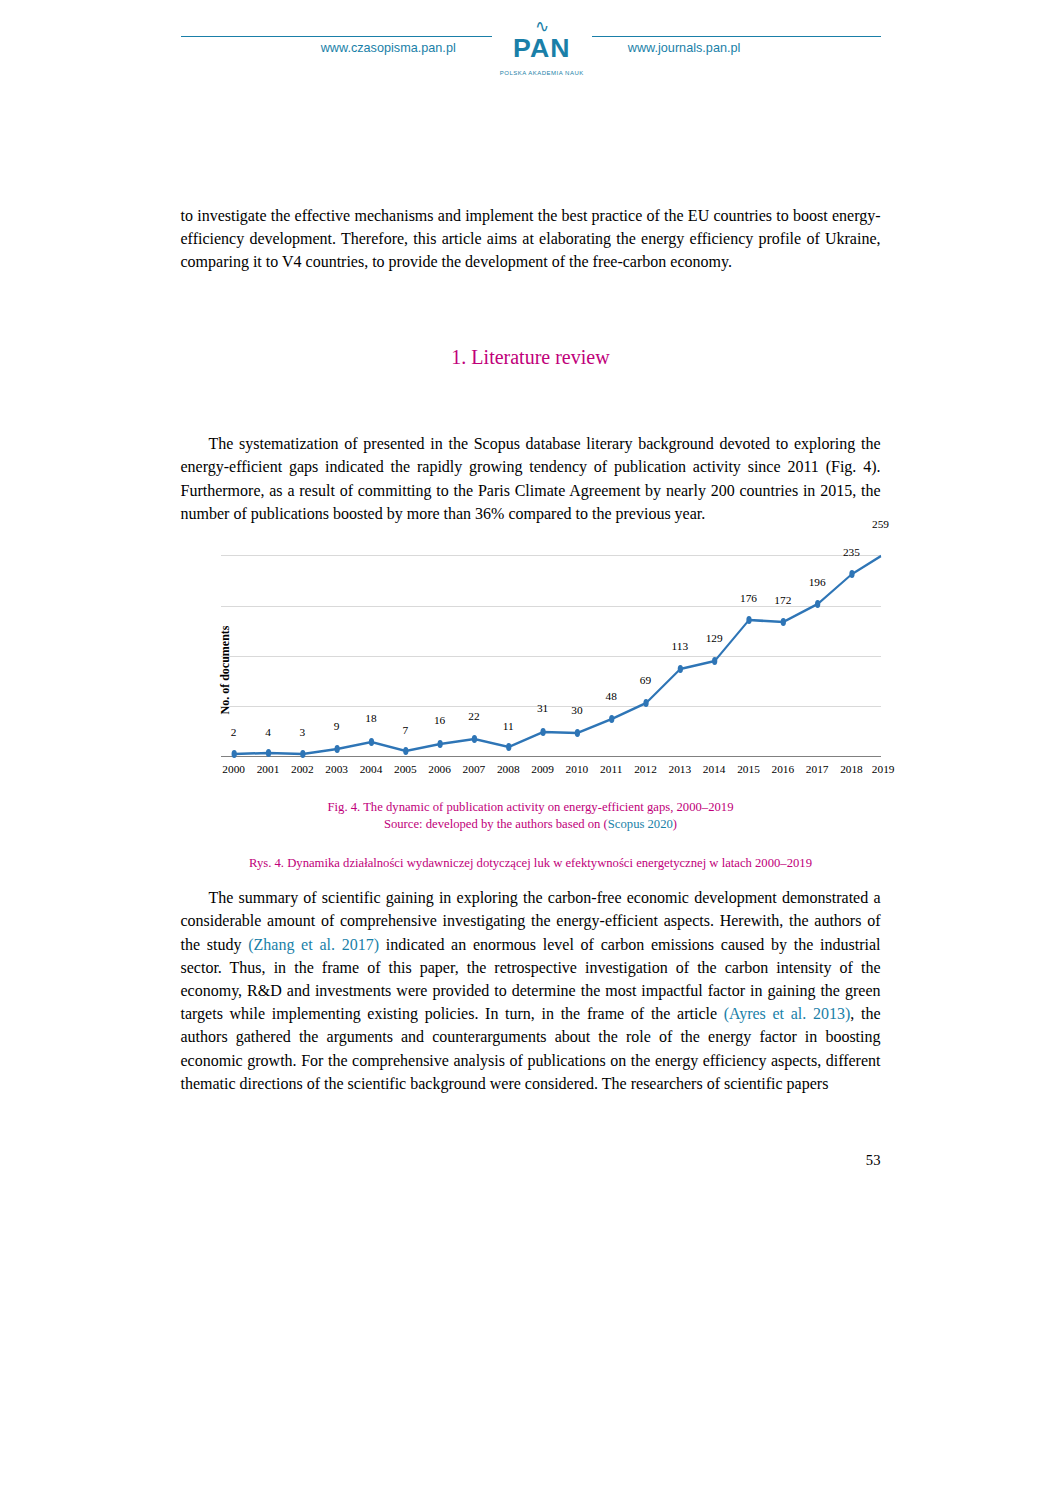www.czasopisma.pan.pl ∿
PAN
POLSKA AKADEMIA NAUK www.journals.pan.pl
to investigate the effective mechanisms and implement the best practice of the EU countries to boost energy-efficiency development. Therefore, this article aims at elaborating the energy efficiency profile of Ukraine, comparing it to V4 countries, to provide the development of the free-carbon economy.
1. Literature review
The systematization of presented in the Scopus database literary background devoted to exploring the energy-efficient gaps indicated the rapidly growing tendency of publication activity since 2011 (Fig. 4). Furthermore, as a result of committing to the Paris Climate Agreement by nearly 200 countries in 2015, the number of publications boosted by more than 36% compared to the previous year.
No. of documents
2 4 3 9 18 7 16 22 11 31 30 48 69 113 129 176 172 196 235 259
2000 2001 2002 2003 2004 2005 2006 2007 2008 2009 2010 2011 2012 2013 2014 2015 2016 2017 2018 2019
Fig. 4. The dynamic of publication activity on energy-efficient gaps, 2000–2019 Source: developed by the authors based on (Scopus 2020) Rys. 4. Dynamika działalności wydawniczej dotyczącej luk w efektywności energetycznej w latach 2000–2019
The summary of scientific gaining in exploring the carbon-free economic development demonstrated a considerable amount of comprehensive investigating the energy-efficient aspects. Herewith, the authors of the study (Zhang et al. 2017) indicated an enormous level of carbon emissions caused by the industrial sector. Thus, in the frame of this paper, the retrospective investigation of the carbon intensity of the economy, R&D and investments were provided to determine the most impactful factor in gaining the green targets while implementing existing policies. In turn, in the frame of the article (Ayres et al. 2013), the authors gathered the arguments and counterarguments about the role of the energy factor in boosting economic growth. For the comprehensive analysis of publications on the energy efficiency aspects, different thematic directions of the scientific background were considered. The researchers of scientific papers
53